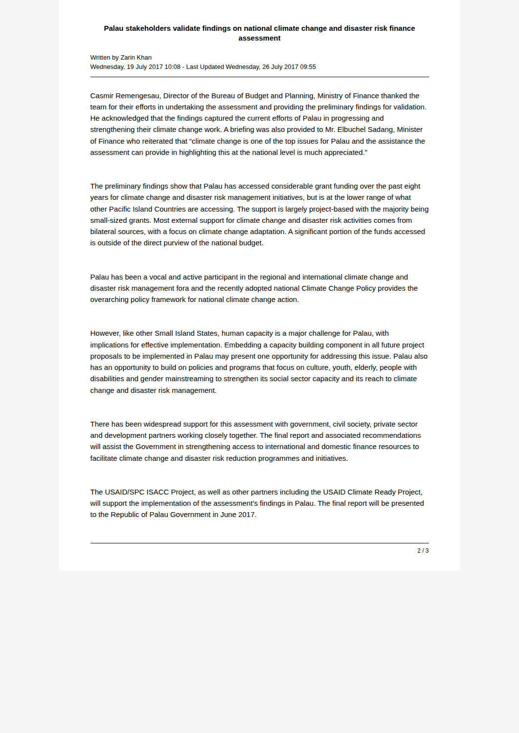Palau stakeholders validate findings on national climate change and disaster risk finance assessment
Written by Zarin Khan
Wednesday, 19 July 2017 10:08 - Last Updated Wednesday, 26 July 2017 09:55
Casmir Remengesau, Director of the Bureau of Budget and Planning, Ministry of Finance thanked the team for their efforts in undertaking the assessment and providing the preliminary findings for validation. He acknowledged that the findings captured the current efforts of Palau in progressing and strengthening their climate change work. A briefing was also provided to Mr. Elbuchel Sadang, Minister of Finance who reiterated that “climate change is one of the top issues for Palau and the assistance the assessment can provide in highlighting this at the national level is much appreciated.”
The preliminary findings show that Palau has accessed considerable grant funding over the past eight years for climate change and disaster risk management initiatives, but is at the lower range of what other Pacific Island Countries are accessing. The support is largely project-based with the majority being small-sized grants. Most external support for climate change and disaster risk activities comes from bilateral sources, with a focus on climate change adaptation. A significant portion of the funds accessed is outside of the direct purview of the national budget.
Palau has been a vocal and active participant in the regional and international climate change and disaster risk management fora and the recently adopted national Climate Change Policy provides the overarching policy framework for national climate change action.
However, like other Small Island States, human capacity is a major challenge for Palau, with implications for effective implementation. Embedding a capacity building component in all future project proposals to be implemented in Palau may present one opportunity for addressing this issue. Palau also has an opportunity to build on policies and programs that focus on culture, youth, elderly, people with disabilities and gender mainstreaming to strengthen its social sector capacity and its reach to climate change and disaster risk management.
There has been widespread support for this assessment with government, civil society, private sector and development partners working closely together. The final report and associated recommendations will assist the Government in strengthening access to international and domestic finance resources to facilitate climate change and disaster risk reduction programmes and initiatives.
The USAID/SPC ISACC Project, as well as other partners including the USAID Climate Ready Project, will support the implementation of the assessment’s findings in Palau. The final report will be presented to the Republic of Palau Government in June 2017.
2 / 3